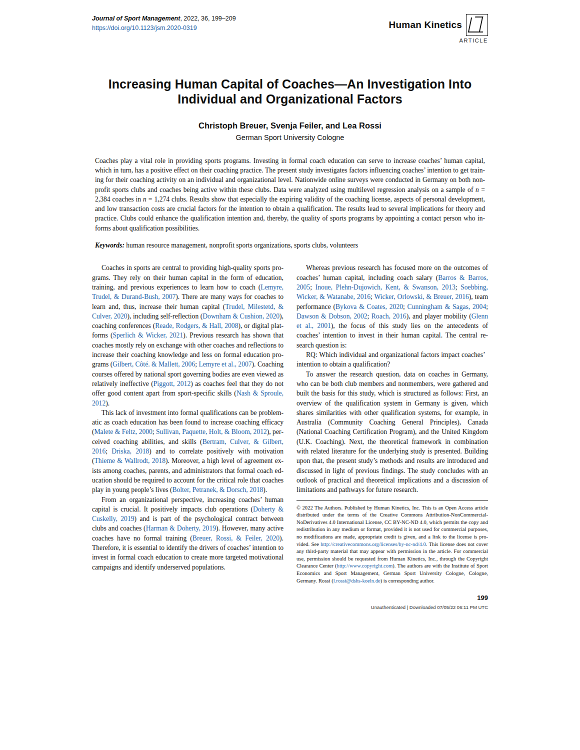Journal of Sport Management, 2022, 36, 199–209
https://doi.org/10.1123/jsm.2020-0319
Human Kinetics
ARTICLE
Increasing Human Capital of Coaches—An Investigation Into
Individual and Organizational Factors
Christoph Breuer, Svenja Feiler, and Lea Rossi
German Sport University Cologne
Coaches play a vital role in providing sports programs. Investing in formal coach education can serve to increase coaches’ human capital, which in turn, has a positive effect on their coaching practice. The present study investigates factors influencing coaches’ intention to get training for their coaching activity on an individual and organizational level. Nationwide online surveys were conducted in Germany on both nonprofit sports clubs and coaches being active within these clubs. Data were analyzed using multilevel regression analysis on a sample of n = 2,384 coaches in n = 1,274 clubs. Results show that especially the expiring validity of the coaching license, aspects of personal development, and low transaction costs are crucial factors for the intention to obtain a qualification. The results lead to several implications for theory and practice. Clubs could enhance the qualification intention and, thereby, the quality of sports programs by appointing a contact person who informs about qualification possibilities.
Keywords: human resource management, nonprofit sports organizations, sports clubs, volunteers
Coaches in sports are central to providing high-quality sports programs. They rely on their human capital in the form of education, training, and previous experiences to learn how to coach (Lemyre, Trudel, & Durand-Bush, 2007). There are many ways for coaches to learn and, thus, increase their human capital (Trudel, Milestetd, & Culver, 2020), including self-reflection (Downham & Cushion, 2020), coaching conferences (Reade, Rodgers, & Hall, 2008), or digital platforms (Sperlich & Wicker, 2021). Previous research has shown that coaches mostly rely on exchange with other coaches and reflections to increase their coaching knowledge and less on formal education programs (Gilbert, Côté. & Mallett, 2006; Lemyre et al., 2007). Coaching courses offered by national sport governing bodies are even viewed as relatively ineffective (Piggott, 2012) as coaches feel that they do not offer good content apart from sport-specific skills (Nash & Sproule, 2012).
This lack of investment into formal qualifications can be problematic as coach education has been found to increase coaching efficacy (Malete & Feltz, 2000; Sullivan, Paquette, Holt, & Bloom, 2012), perceived coaching abilities, and skills (Bertram, Culver, & Gilbert, 2016; Driska, 2018) and to correlate positively with motivation (Thieme & Wallrodt, 2018). Moreover, a high level of agreement exists among coaches, parents, and administrators that formal coach education should be required to account for the critical role that coaches play in young people’s lives (Bolter, Petranek, & Dorsch, 2018).
From an organizational perspective, increasing coaches’ human capital is crucial. It positively impacts club operations (Doherty & Cuskelly, 2019) and is part of the psychological contract between clubs and coaches (Harman & Doherty, 2019). However, many active coaches have no formal training (Breuer, Rossi, & Feiler, 2020). Therefore, it is essential to identify the drivers of coaches’ intention to invest in formal coach education to create more targeted motivational campaigns and identify underserved populations.
Whereas previous research has focused more on the outcomes of coaches’ human capital, including coach salary (Barros & Barros, 2005; Inoue, Plehn-Dujowich, Kent, & Swanson, 2013; Soebbing, Wicker, & Watanabe, 2016; Wicker, Orlowski, & Breuer, 2016), team performance (Bykova & Coates, 2020; Cunningham & Sagas, 2004; Dawson & Dobson, 2002; Roach, 2016), and player mobility (Glenn et al., 2001), the focus of this study lies on the antecedents of coaches’ intention to invest in their human capital. The central research question is:
RQ: Which individual and organizational factors impact coaches’ intention to obtain a qualification?
To answer the research question, data on coaches in Germany, who can be both club members and nonmembers, were gathered and built the basis for this study, which is structured as follows: First, an overview of the qualification system in Germany is given, which shares similarities with other qualification systems, for example, in Australia (Community Coaching General Principles), Canada (National Coaching Certification Program), and the United Kingdom (U.K. Coaching). Next, the theoretical framework in combination with related literature for the underlying study is presented. Building upon that, the present study’s methods and results are introduced and discussed in light of previous findings. The study concludes with an outlook of practical and theoretical implications and a discussion of limitations and pathways for future research.
© 2022 The Authors. Published by Human Kinetics, Inc. This is an Open Access article distributed under the terms of the Creative Commons Attribution-NonCommercial-NoDerivatives 4.0 International License, CC BY-NC-ND 4.0, which permits the copy and redistribution in any medium or format, provided it is not used for commercial purposes, no modifications are made, appropriate credit is given, and a link to the license is provided. See http://creativecommons.org/licenses/by-nc-nd/4.0. This license does not cover any third-party material that may appear with permission in the article. For commercial use, permission should be requested from Human Kinetics, Inc., through the Copyright Clearance Center (http://www.copyright.com). The authors are with the Institute of Sport Economics and Sport Management, German Sport University Cologne, Cologne, Germany. Rossi (l.rossi@dshs-koeln.de) is corresponding author.
199
Unauthenticated | Downloaded 07/05/22 06:11 PM UTC